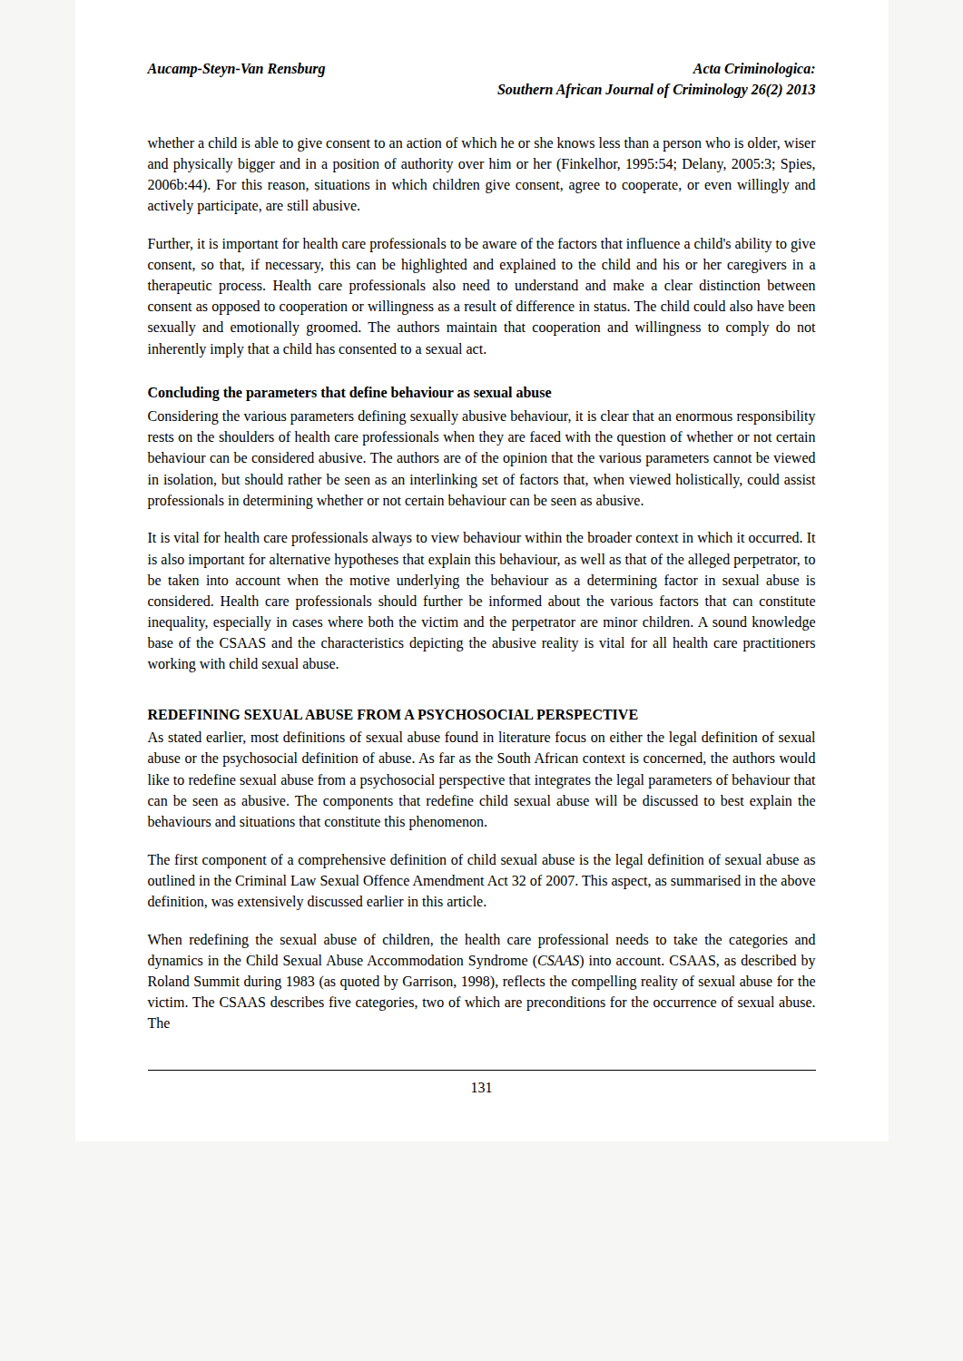Aucamp-Steyn-Van Rensburg
Acta Criminologica: Southern African Journal of Criminology 26(2) 2013
whether a child is able to give consent to an action of which he or she knows less than a person who is older, wiser and physically bigger and in a position of authority over him or her (Finkelhor, 1995:54; Delany, 2005:3; Spies, 2006b:44). For this reason, situations in which children give consent, agree to cooperate, or even willingly and actively participate, are still abusive.
Further, it is important for health care professionals to be aware of the factors that influence a child's ability to give consent, so that, if necessary, this can be highlighted and explained to the child and his or her caregivers in a therapeutic process. Health care professionals also need to understand and make a clear distinction between consent as opposed to cooperation or willingness as a result of difference in status. The child could also have been sexually and emotionally groomed. The authors maintain that cooperation and willingness to comply do not inherently imply that a child has consented to a sexual act.
Concluding the parameters that define behaviour as sexual abuse
Considering the various parameters defining sexually abusive behaviour, it is clear that an enormous responsibility rests on the shoulders of health care professionals when they are faced with the question of whether or not certain behaviour can be considered abusive. The authors are of the opinion that the various parameters cannot be viewed in isolation, but should rather be seen as an interlinking set of factors that, when viewed holistically, could assist professionals in determining whether or not certain behaviour can be seen as abusive.
It is vital for health care professionals always to view behaviour within the broader context in which it occurred. It is also important for alternative hypotheses that explain this behaviour, as well as that of the alleged perpetrator, to be taken into account when the motive underlying the behaviour as a determining factor in sexual abuse is considered. Health care professionals should further be informed about the various factors that can constitute inequality, especially in cases where both the victim and the perpetrator are minor children. A sound knowledge base of the CSAAS and the characteristics depicting the abusive reality is vital for all health care practitioners working with child sexual abuse.
Redefining sexual abuse from a psychosocial perspective
As stated earlier, most definitions of sexual abuse found in literature focus on either the legal definition of sexual abuse or the psychosocial definition of abuse. As far as the South African context is concerned, the authors would like to redefine sexual abuse from a psychosocial perspective that integrates the legal parameters of behaviour that can be seen as abusive. The components that redefine child sexual abuse will be discussed to best explain the behaviours and situations that constitute this phenomenon.
The first component of a comprehensive definition of child sexual abuse is the legal definition of sexual abuse as outlined in the Criminal Law Sexual Offence Amendment Act 32 of 2007. This aspect, as summarised in the above definition, was extensively discussed earlier in this article.
When redefining the sexual abuse of children, the health care professional needs to take the categories and dynamics in the Child Sexual Abuse Accommodation Syndrome (CSAAS) into account. CSAAS, as described by Roland Summit during 1983 (as quoted by Garrison, 1998), reflects the compelling reality of sexual abuse for the victim. The CSAAS describes five categories, two of which are preconditions for the occurrence of sexual abuse. The
131